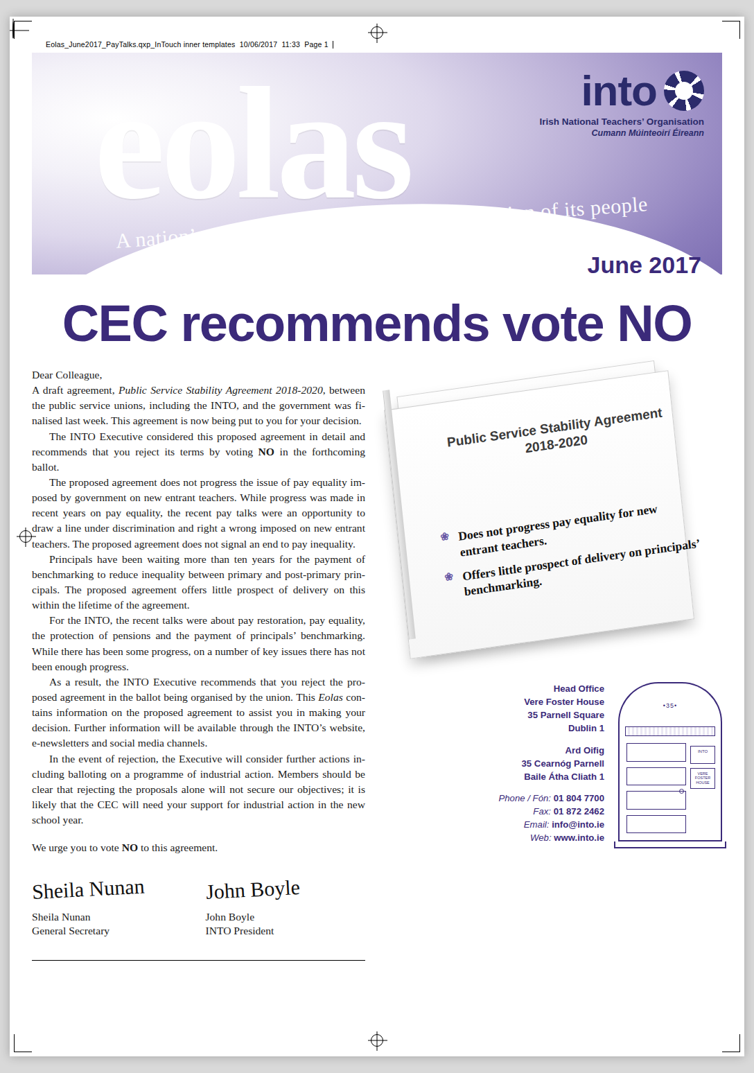Eolas_June2017_PayTalks.qxp_InTouch inner templates 10/06/2017 11:33 Page 1
eolas
A nation’s greatness depends upon the education of its people
into
Irish National Teachers’ Organisation Cumann Múinteoirí Éireann
June 2017
CEC recommends vote NO
Dear Colleague,
A draft agreement, Public Service Stability Agreement 2018-2020, between the public service unions, including the INTO, and the government was finalised last week. This agreement is now being put to you for your decision.
The INTO Executive considered this proposed agreement in detail and recommends that you reject its terms by voting NO in the forthcoming ballot.
The proposed agreement does not progress the issue of pay equality imposed by government on new entrant teachers. While progress was made in recent years on pay equality, the recent pay talks were an opportunity to draw a line under discrimination and right a wrong imposed on new entrant teachers. The proposed agreement does not signal an end to pay inequality.
Principals have been waiting more than ten years for the payment of benchmarking to reduce inequality between primary and post-primary principals. The proposed agreement offers little prospect of delivery on this within the lifetime of the agreement.
For the INTO, the recent talks were about pay restoration, pay equality, the protection of pensions and the payment of principals’ benchmarking. While there has been some progress, on a number of key issues there has not been enough progress.
As a result, the INTO Executive recommends that you reject the proposed agreement in the ballot being organised by the union. This Eolas contains information on the proposed agreement to assist you in making your decision. Further information will be available through the INTO’s website, e-newsletters and social media channels.
In the event of rejection, the Executive will consider further actions including balloting on a programme of industrial action. Members should be clear that rejecting the proposals alone will not secure our objectives; it is likely that the CEC will need your support for industrial action in the new school year.
We urge you to vote NO to this agreement.
Sheila Nunan
John Boyle
Sheila Nunan
General Secretary
John Boyle
INTO President
Public Service Stability Agreement
2018-2020
Does not progress pay equality for new entrant teachers.
Offers little prospect of delivery on principals’ benchmarking.
•35•
INTO
VERE FOSTER
HOUSE
Head Office
Vere Foster House
35 Parnell Square
Dublin 1
Ard Oifig
35 Cearnóg Parnell
Baile Átha Cliath 1
Phone / Fón: 01 804 7700
Fax: 01 872 2462
Email: info@into.ie
Web: www.into.ie